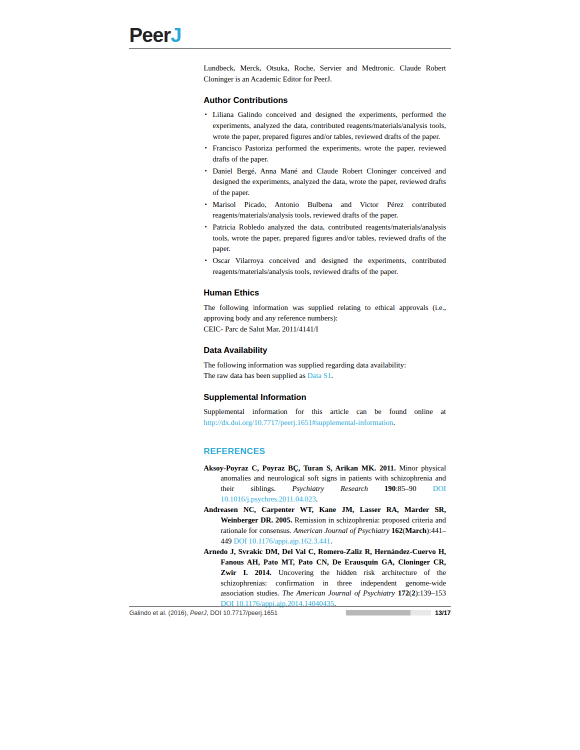Peer J
Lundbeck, Merck, Otsuka, Roche, Servier and Medtronic. Claude Robert Cloninger is an Academic Editor for PeerJ.
Author Contributions
Liliana Galindo conceived and designed the experiments, performed the experiments, analyzed the data, contributed reagents/materials/analysis tools, wrote the paper, prepared figures and/or tables, reviewed drafts of the paper.
Francisco Pastoriza performed the experiments, wrote the paper, reviewed drafts of the paper.
Daniel Bergé, Anna Mané and Claude Robert Cloninger conceived and designed the experiments, analyzed the data, wrote the paper, reviewed drafts of the paper.
Marisol Picado, Antonio Bulbena and Victor Pérez contributed reagents/materials/analysis tools, reviewed drafts of the paper.
Patricia Robledo analyzed the data, contributed reagents/materials/analysis tools, wrote the paper, prepared figures and/or tables, reviewed drafts of the paper.
Oscar Vilarroya conceived and designed the experiments, contributed reagents/materials/analysis tools, reviewed drafts of the paper.
Human Ethics
The following information was supplied relating to ethical approvals (i.e., approving body and any reference numbers):
CEIC- Parc de Salut Mar, 2011/4141/I
Data Availability
The following information was supplied regarding data availability:
The raw data has been supplied as Data S1.
Supplemental Information
Supplemental information for this article can be found online at http://dx.doi.org/10.7717/peerj.1651#supplemental-information.
REFERENCES
Aksoy-Poyraz C, Poyraz BÇ, Turan S, Arikan MK. 2011. Minor physical anomalies and neurological soft signs in patients with schizophrenia and their siblings. Psychiatry Research 190:85–90 DOI 10.1016/j.psychres.2011.04.023.
Andreasen NC, Carpenter WT, Kane JM, Lasser RA, Marder SR, Weinberger DR. 2005. Remission in schizophrenia: proposed criteria and rationale for consensus. American Journal of Psychiatry 162(March):441–449 DOI 10.1176/appi.ajp.162.3.441.
Arnedo J, Svrakic DM, Del Val C, Romero-Zaliz R, Hernández-Cuervo H, Fanous AH, Pato MT, Pato CN, De Erausquin GA, Cloninger CR, Zwir I. 2014. Uncovering the hidden risk architecture of the schizophrenias: confirmation in three independent genome-wide association studies. The American Journal of Psychiatry 172(2):139–153 DOI 10.1176/appi.ajp.2014.14040435.
Galindo et al. (2016), PeerJ, DOI 10.7717/peerj.1651
13/17